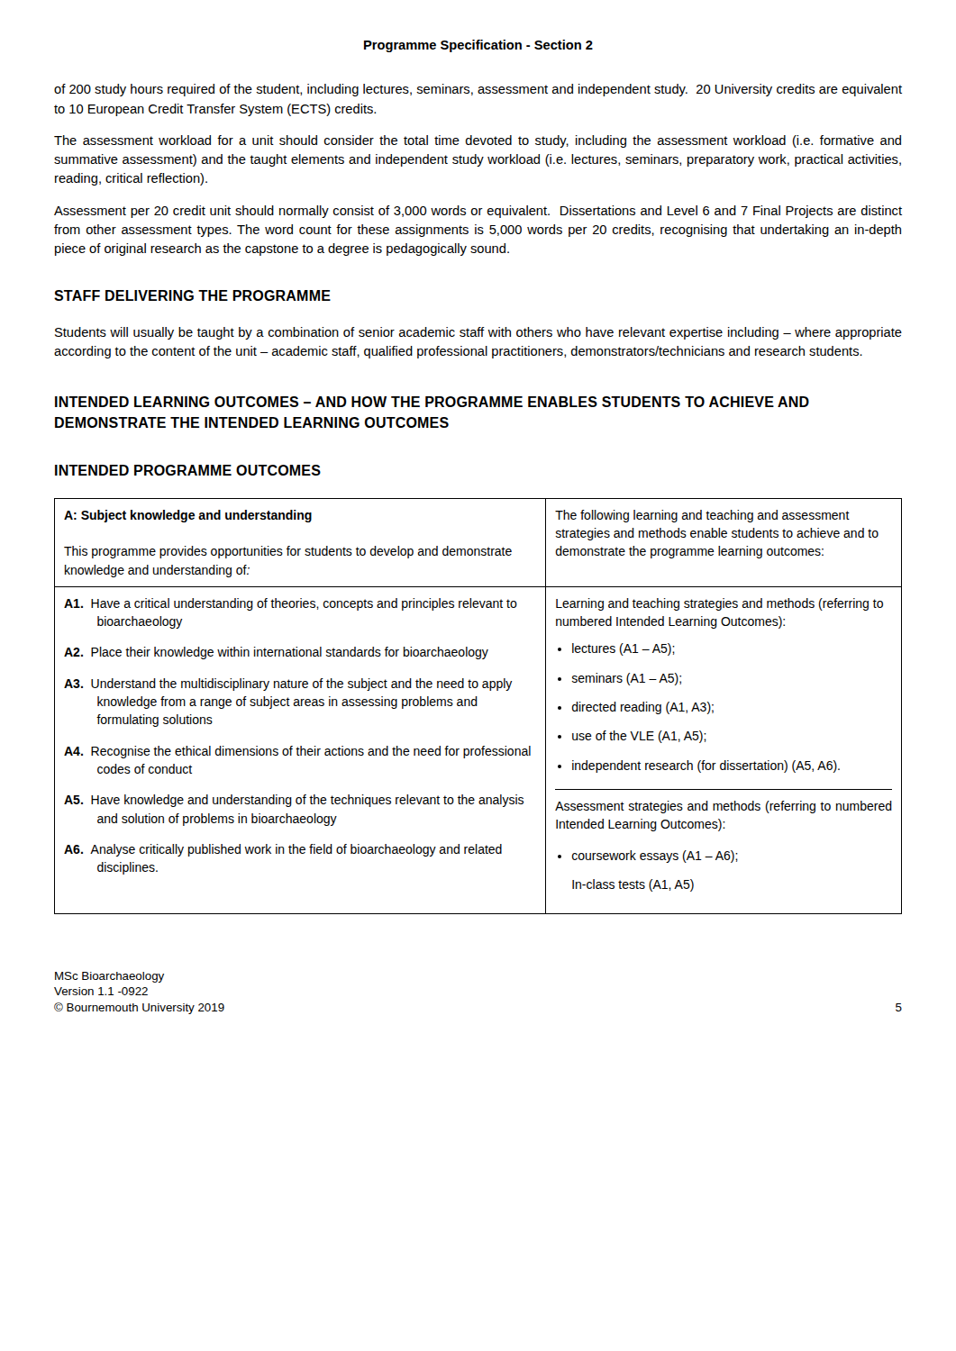Programme Specification - Section 2
of 200 study hours required of the student, including lectures, seminars, assessment and independent study. 20 University credits are equivalent to 10 European Credit Transfer System (ECTS) credits.
The assessment workload for a unit should consider the total time devoted to study, including the assessment workload (i.e. formative and summative assessment) and the taught elements and independent study workload (i.e. lectures, seminars, preparatory work, practical activities, reading, critical reflection).
Assessment per 20 credit unit should normally consist of 3,000 words or equivalent. Dissertations and Level 6 and 7 Final Projects are distinct from other assessment types. The word count for these assignments is 5,000 words per 20 credits, recognising that undertaking an in-depth piece of original research as the capstone to a degree is pedagogically sound.
Staff Delivering the Programme
Students will usually be taught by a combination of senior academic staff with others who have relevant expertise including – where appropriate according to the content of the unit – academic staff, qualified professional practitioners, demonstrators/technicians and research students.
Intended Learning Outcomes – and how the programme enables students to achieve and demonstrate the intended learning outcomes
Intended Programme Outcomes
| A: Subject knowledge and understanding This programme provides opportunities for students to develop and demonstrate knowledge and understanding of : | The following learning and teaching and assessment strategies and methods enable students to achieve and to demonstrate the programme learning outcomes: |
| A1. Have a critical understanding of theories, concepts and principles relevant to bioarchaeology A2. Place their knowledge within international standards for bioarchaeology A3. Understand the multidisciplinary nature of the subject and the need to apply knowledge from a range of subject areas in assessing problems and formulating solutions A4. Recognise the ethical dimensions of their actions and the need for professional codes of conduct A5. Have knowledge and understanding of the techniques relevant to the analysis and solution of problems in bioarchaeology A6. Analyse critically published work in the field of bioarchaeology and related disciplines. | Learning and teaching strategies and methods (referring to numbered Intended Learning Outcomes): lectures (A1 – A5); seminars (A1 – A5); directed reading (A1, A3); use of the VLE (A1, A5); independent research (for dissertation) (A5, A6). Assessment strategies and methods (referring to numbered Intended Learning Outcomes): coursework essays (A1 – A6); In-class tests (A1, A5) |
MSc Bioarchaeology
Version 1.1 -0922
© Bournemouth University 2019 5